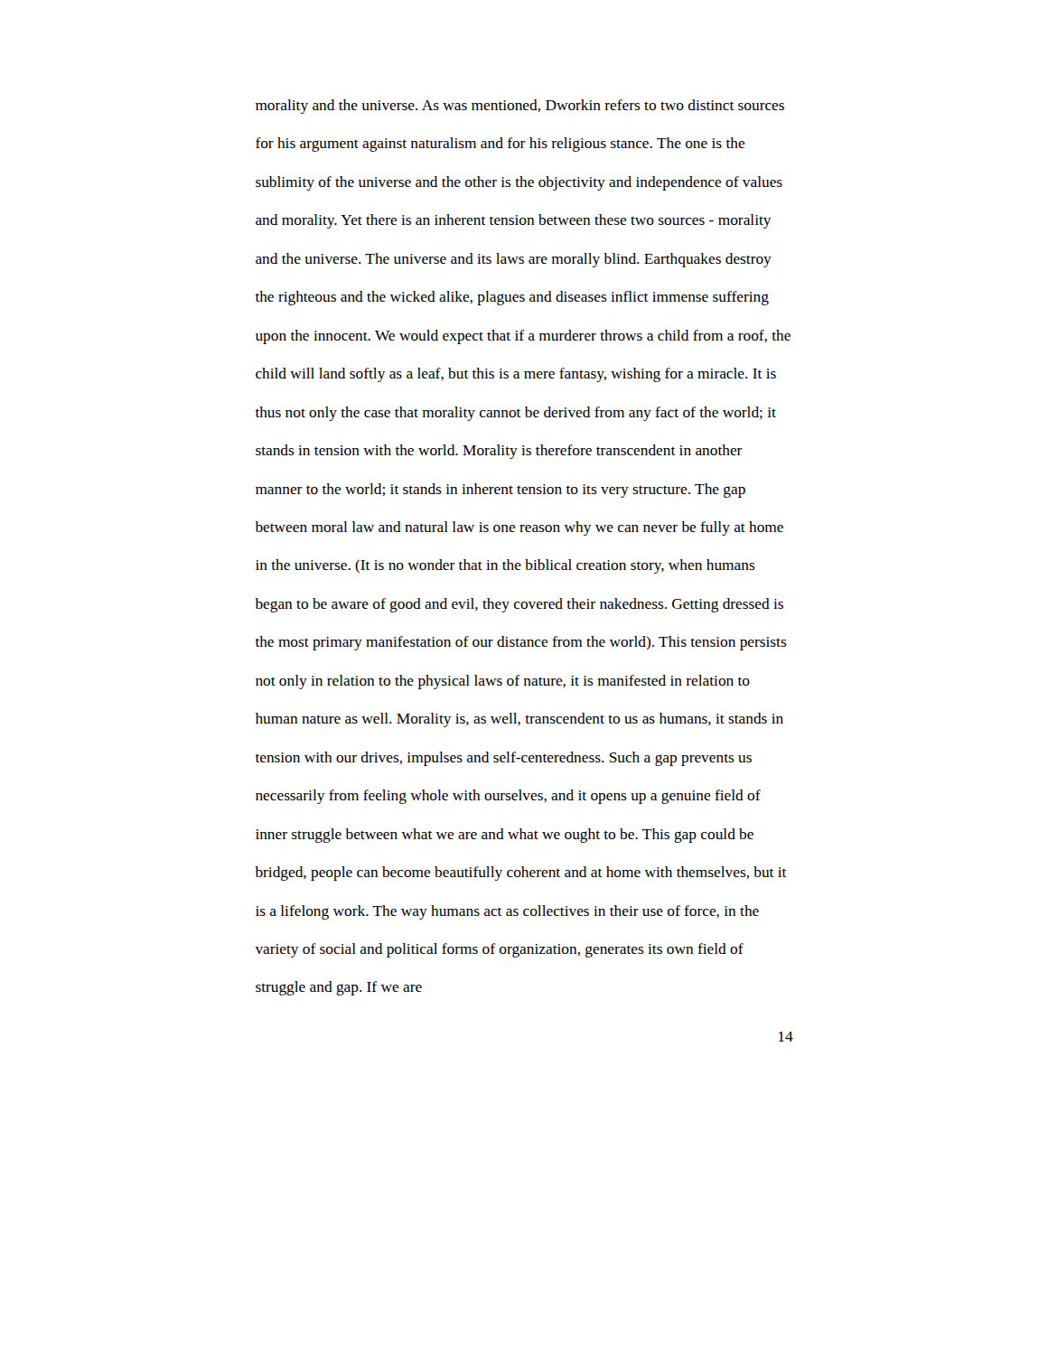morality and the universe. As was mentioned, Dworkin refers to two distinct sources for his argument against naturalism and for his religious stance. The one is the sublimity of the universe and the other is the objectivity and independence of values and morality. Yet there is an inherent tension between these two sources - morality and the universe. The universe and its laws are morally blind. Earthquakes destroy the righteous and the wicked alike, plagues and diseases inflict immense suffering upon the innocent. We would expect that if a murderer throws a child from a roof, the child will land softly as a leaf, but this is a mere fantasy, wishing for a miracle. It is thus not only the case that morality cannot be derived from any fact of the world; it stands in tension with the world. Morality is therefore transcendent in another manner to the world; it stands in inherent tension to its very structure. The gap between moral law and natural law is one reason why we can never be fully at home in the universe. (It is no wonder that in the biblical creation story, when humans began to be aware of good and evil, they covered their nakedness. Getting dressed is the most primary manifestation of our distance from the world). This tension persists not only in relation to the physical laws of nature, it is manifested in relation to human nature as well. Morality is, as well, transcendent to us as humans, it stands in tension with our drives, impulses and self-centeredness. Such a gap prevents us necessarily from feeling whole with ourselves, and it opens up a genuine field of inner struggle between what we are and what we ought to be. This gap could be bridged, people can become beautifully coherent and at home with themselves, but it is a lifelong work. The way humans act as collectives in their use of force, in the variety of social and political forms of organization, generates its own field of struggle and gap. If we are
14